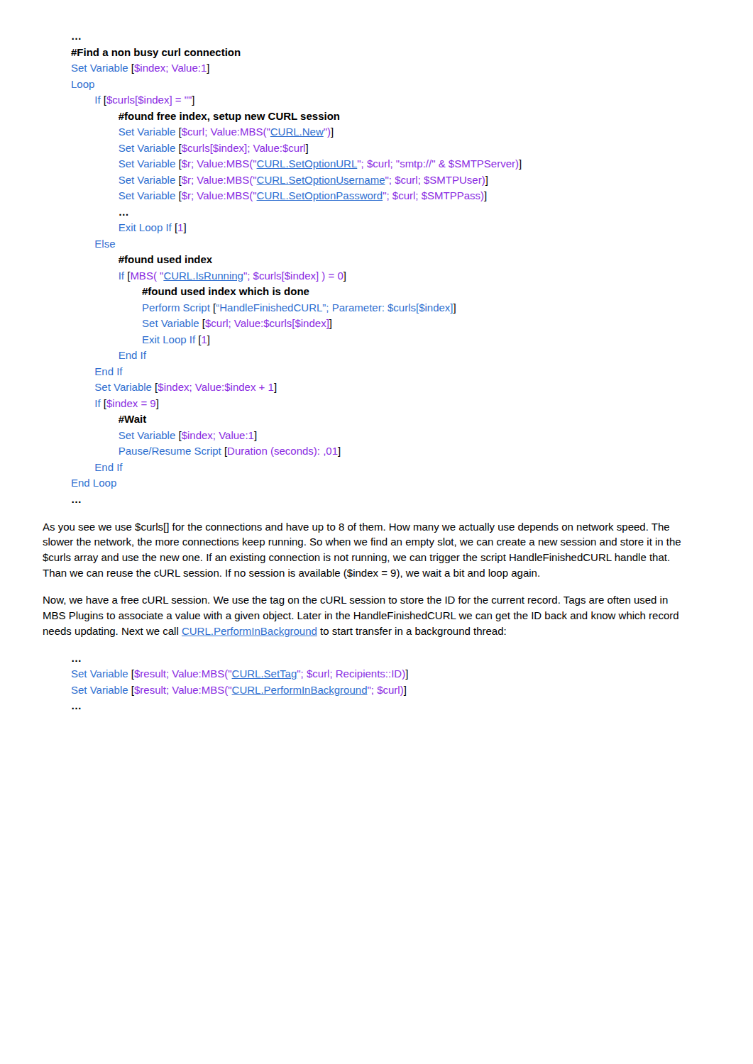…
#Find a non busy curl connection
Set Variable [$index; Value:1]
Loop
        If [$curls[$index] = ""]
                #found free index, setup new CURL session
                Set Variable [$curl; Value:MBS("CURL.New")]
                Set Variable [$curls[$index]; Value:$curl]
                Set Variable [$r; Value:MBS("CURL.SetOptionURL"; $curl; "smtp://" & $SMTPServer)]
                Set Variable [$r; Value:MBS("CURL.SetOptionUsername"; $curl; $SMTPUser)]
                Set Variable [$r; Value:MBS("CURL.SetOptionPassword"; $curl; $SMTPPass)]
                …
                Exit Loop If [1]
        Else
                #found used index
                If [MBS( "CURL.IsRunning"; $curls[$index] ) = 0]
                        #found used index which is done
                        Perform Script [“HandleFinishedCURL”; Parameter: $curls[$index]]
                        Set Variable [$curl; Value:$curls[$index]]
                        Exit Loop If [1]
                End If
        End If
        Set Variable [$index; Value:$index + 1]
        If [$index = 9]
                #Wait
                Set Variable [$index; Value:1]
                Pause/Resume Script [Duration (seconds): ,01]
        End If
End Loop
…
As you see we use $curls[] for the connections and have up to 8 of them. How many we actually use depends on network speed. The slower the network, the more connections keep running. So when we find an empty slot, we can create a new session and store it in the $curls array and use the new one. If an existing connection is not running, we can trigger the script HandleFinishedCURL handle that. Than we can reuse the cURL session. If no session is available ($index = 9), we wait a bit and loop again.
Now, we have a free cURL session. We use the tag on the cURL session to store the ID for the current record. Tags are often used in MBS Plugins to associate a value with a given object. Later in the HandleFinishedCURL we can get the ID back and know which record needs updating. Next we call CURL.PerformInBackground to start transfer in a background thread:
…
Set Variable [$result; Value:MBS("CURL.SetTag"; $curl; Recipients::ID)]
Set Variable [$result; Value:MBS("CURL.PerformInBackground"; $curl)]
…